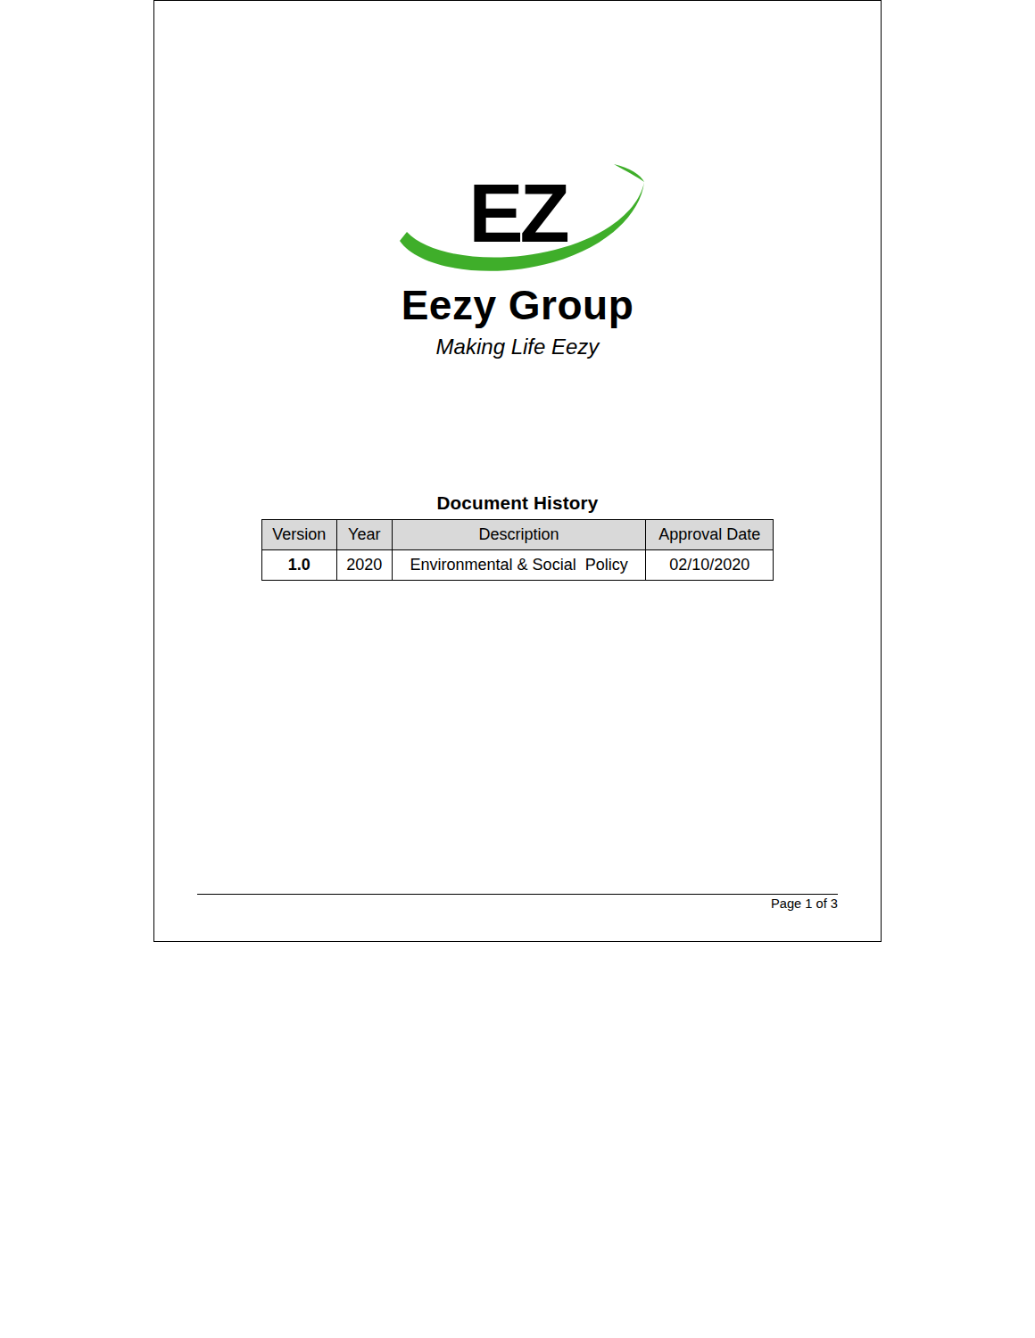EZ
Eezy Group
Making Life Eezy
Document History
| Version | Year | Description | Approval Date |
| --- | --- | --- | --- |
| 1.0 | 2020 | Environmental & Social Policy | 02/10/2020 |
Page 1 of 3